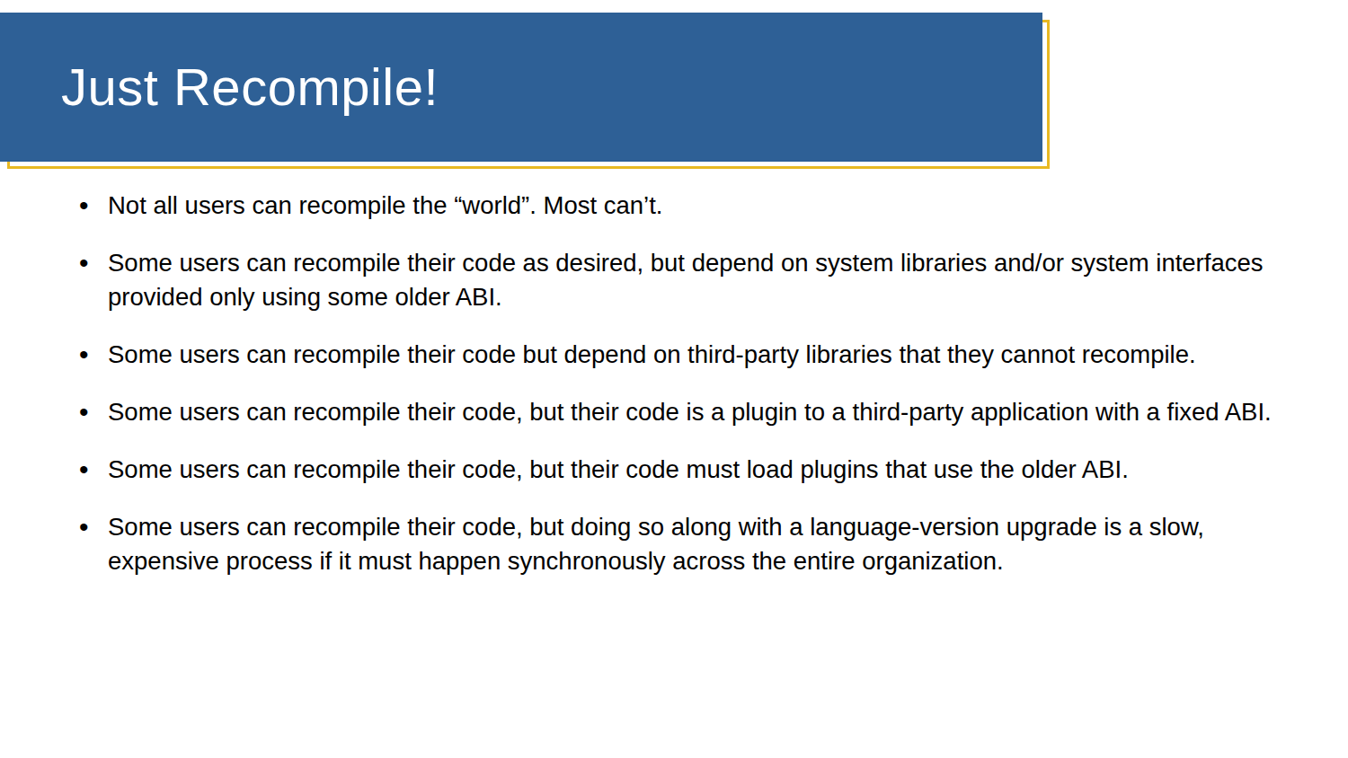Just Recompile!
Not all users can recompile the “world”. Most can’t.
Some users can recompile their code as desired, but depend on system libraries and/or system interfaces provided only using some older ABI.
Some users can recompile their code but depend on third-party libraries that they cannot recompile.
Some users can recompile their code, but their code is a plugin to a third-party application with a fixed ABI.
Some users can recompile their code, but their code must load plugins that use the older ABI.
Some users can recompile their code, but doing so along with a language-version upgrade is a slow, expensive process if it must happen synchronously across the entire organization.